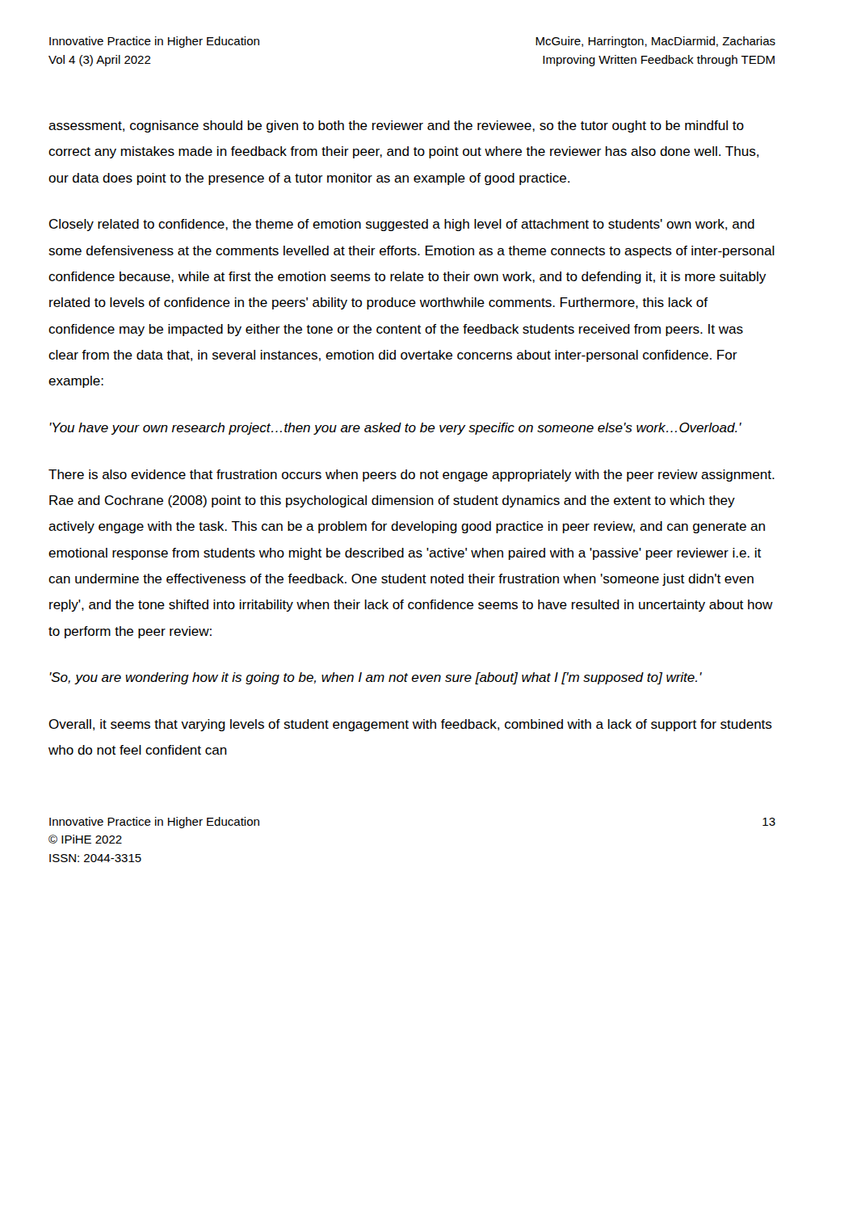Innovative Practice in Higher Education
Vol 4 (3) April 2022
McGuire, Harrington, MacDiarmid, Zacharias
Improving Written Feedback through TEDM
assessment, cognisance should be given to both the reviewer and the reviewee, so the tutor ought to be mindful to correct any mistakes made in feedback from their peer, and to point out where the reviewer has also done well. Thus, our data does point to the presence of a tutor monitor as an example of good practice.
Closely related to confidence, the theme of emotion suggested a high level of attachment to students' own work, and some defensiveness at the comments levelled at their efforts. Emotion as a theme connects to aspects of inter-personal confidence because, while at first the emotion seems to relate to their own work, and to defending it, it is more suitably related to levels of confidence in the peers' ability to produce worthwhile comments. Furthermore, this lack of confidence may be impacted by either the tone or the content of the feedback students received from peers. It was clear from the data that, in several instances, emotion did overtake concerns about inter-personal confidence. For example:
'You have your own research project…then you are asked to be very specific on someone else's work…Overload.'
There is also evidence that frustration occurs when peers do not engage appropriately with the peer review assignment. Rae and Cochrane (2008) point to this psychological dimension of student dynamics and the extent to which they actively engage with the task. This can be a problem for developing good practice in peer review, and can generate an emotional response from students who might be described as 'active' when paired with a 'passive' peer reviewer i.e. it can undermine the effectiveness of the feedback. One student noted their frustration when 'someone just didn't even reply', and the tone shifted into irritability when their lack of confidence seems to have resulted in uncertainty about how to perform the peer review:
'So, you are wondering how it is going to be, when I am not even sure [about] what I ['m supposed to] write.'
Overall, it seems that varying levels of student engagement with feedback, combined with a lack of support for students who do not feel confident can
Innovative Practice in Higher Education
© IPiHE 2022
ISSN: 2044-3315 13